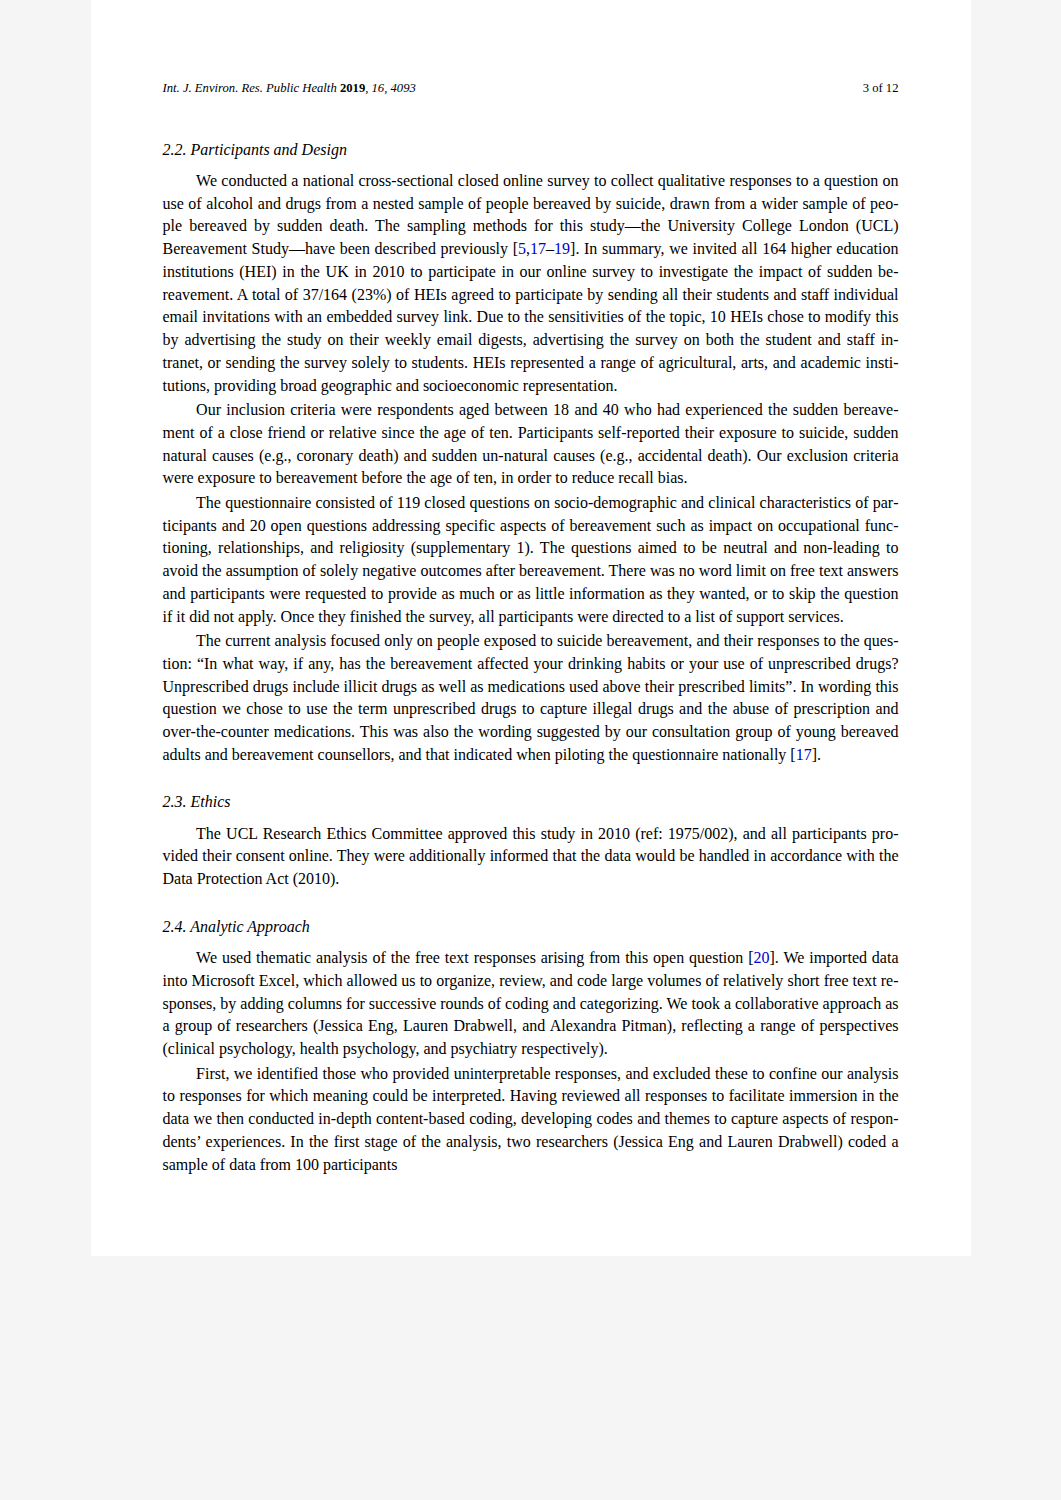Int. J. Environ. Res. Public Health 2019, 16, 4093 3 of 12
2.2. Participants and Design
We conducted a national cross-sectional closed online survey to collect qualitative responses to a question on use of alcohol and drugs from a nested sample of people bereaved by suicide, drawn from a wider sample of people bereaved by sudden death. The sampling methods for this study—the University College London (UCL) Bereavement Study—have been described previously [5,17–19]. In summary, we invited all 164 higher education institutions (HEI) in the UK in 2010 to participate in our online survey to investigate the impact of sudden bereavement. A total of 37/164 (23%) of HEIs agreed to participate by sending all their students and staff individual email invitations with an embedded survey link. Due to the sensitivities of the topic, 10 HEIs chose to modify this by advertising the study on their weekly email digests, advertising the survey on both the student and staff intranet, or sending the survey solely to students. HEIs represented a range of agricultural, arts, and academic institutions, providing broad geographic and socioeconomic representation.
Our inclusion criteria were respondents aged between 18 and 40 who had experienced the sudden bereavement of a close friend or relative since the age of ten. Participants self-reported their exposure to suicide, sudden natural causes (e.g., coronary death) and sudden un-natural causes (e.g., accidental death). Our exclusion criteria were exposure to bereavement before the age of ten, in order to reduce recall bias.
The questionnaire consisted of 119 closed questions on socio-demographic and clinical characteristics of participants and 20 open questions addressing specific aspects of bereavement such as impact on occupational functioning, relationships, and religiosity (supplementary 1). The questions aimed to be neutral and non-leading to avoid the assumption of solely negative outcomes after bereavement. There was no word limit on free text answers and participants were requested to provide as much or as little information as they wanted, or to skip the question if it did not apply. Once they finished the survey, all participants were directed to a list of support services.
The current analysis focused only on people exposed to suicide bereavement, and their responses to the question: “In what way, if any, has the bereavement affected your drinking habits or your use of unprescribed drugs? Unprescribed drugs include illicit drugs as well as medications used above their prescribed limits”. In wording this question we chose to use the term unprescribed drugs to capture illegal drugs and the abuse of prescription and over-the-counter medications. This was also the wording suggested by our consultation group of young bereaved adults and bereavement counsellors, and that indicated when piloting the questionnaire nationally [17].
2.3. Ethics
The UCL Research Ethics Committee approved this study in 2010 (ref: 1975/002), and all participants provided their consent online. They were additionally informed that the data would be handled in accordance with the Data Protection Act (2010).
2.4. Analytic Approach
We used thematic analysis of the free text responses arising from this open question [20]. We imported data into Microsoft Excel, which allowed us to organize, review, and code large volumes of relatively short free text responses, by adding columns for successive rounds of coding and categorizing. We took a collaborative approach as a group of researchers (Jessica Eng, Lauren Drabwell, and Alexandra Pitman), reflecting a range of perspectives (clinical psychology, health psychology, and psychiatry respectively).
First, we identified those who provided uninterpretable responses, and excluded these to confine our analysis to responses for which meaning could be interpreted. Having reviewed all responses to facilitate immersion in the data we then conducted in-depth content-based coding, developing codes and themes to capture aspects of respondents’ experiences. In the first stage of the analysis, two researchers (Jessica Eng and Lauren Drabwell) coded a sample of data from 100 participants